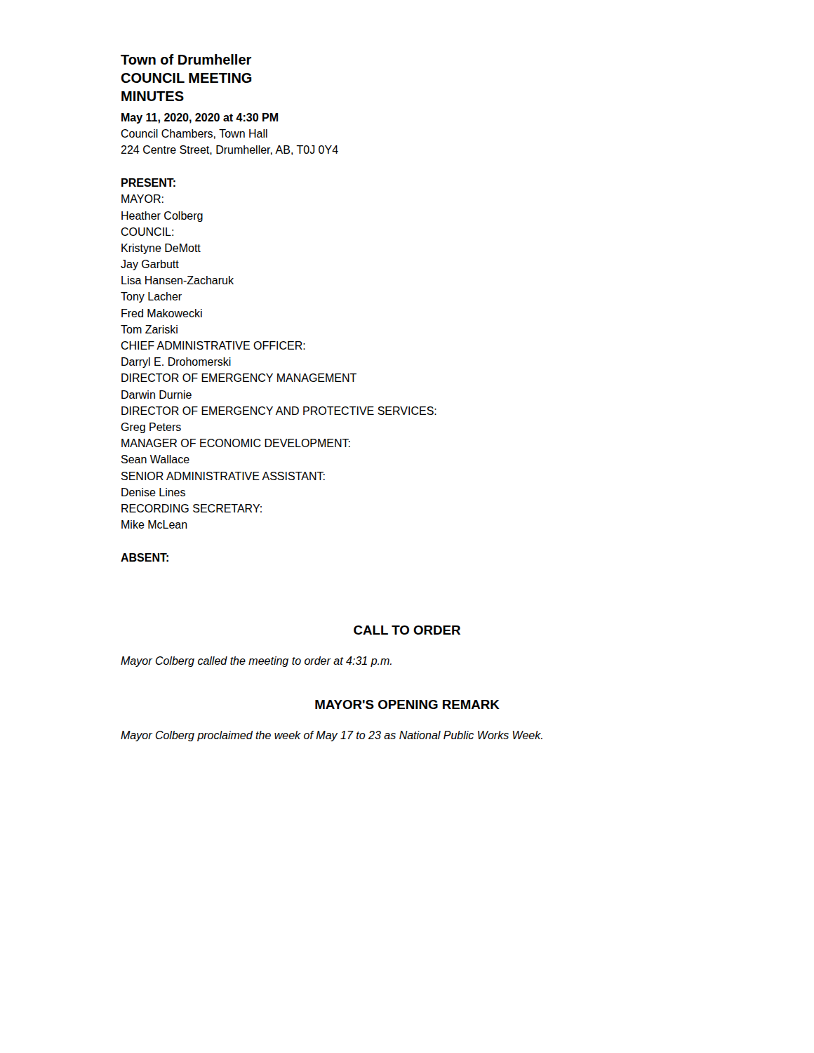Town of Drumheller COUNCIL MEETING MINUTES
May 11, 2020, 2020 at 4:30 PM
Council Chambers, Town Hall
224 Centre Street, Drumheller, AB, T0J 0Y4
PRESENT:
MAYOR:
Heather Colberg
COUNCIL:
Kristyne DeMott
Jay Garbutt
Lisa Hansen-Zacharuk
Tony Lacher
Fred Makowecki
Tom Zariski
CHIEF ADMINISTRATIVE OFFICER:
Darryl E. Drohomerski
DIRECTOR OF EMERGENCY MANAGEMENT
Darwin Durnie
DIRECTOR OF EMERGENCY AND PROTECTIVE SERVICES:
Greg Peters
MANAGER OF ECONOMIC DEVELOPMENT:
Sean Wallace
SENIOR ADMINISTRATIVE ASSISTANT:
Denise Lines
RECORDING SECRETARY:
Mike McLean
ABSENT:
CALL TO ORDER
Mayor Colberg called the meeting to order at 4:31 p.m.
MAYOR'S OPENING REMARK
Mayor Colberg proclaimed the week of May 17 to 23 as National Public Works Week.